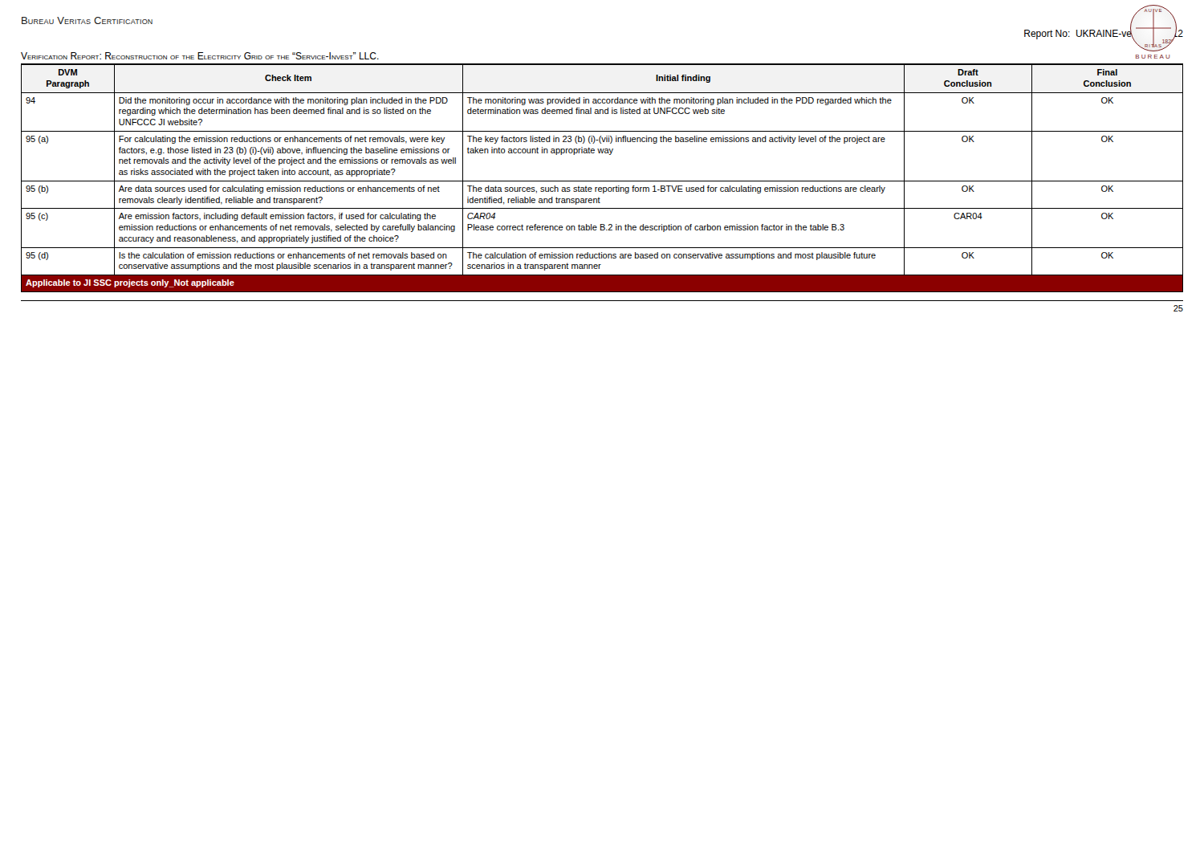AU VE
RITAS
1828
BUREAU
Bureau Veritas Certification
Report No: UKRAINE-ver/0671/2012
Verification Report: Reconstruction of the Electricity Grid of the “Service-Invest” LLC.
| DVM Paragraph | Check Item | Initial finding | Draft Conclusion | Final Conclusion |
| --- | --- | --- | --- | --- |
| 94 | Did the monitoring occur in accordance with the monitoring plan included in the PDD regarding which the determination has been deemed final and is so listed on the UNFCCC JI website? | The monitoring was provided in accordance with the monitoring plan included in the PDD regarded which the determination was deemed final and is listed at UNFCCC web site | OK | OK |
| 95 (a) | For calculating the emission reductions or enhancements of net removals, were key factors, e.g. those listed in 23 (b) (i)-(vii) above, influencing the baseline emissions or net removals and the activity level of the project and the emissions or removals as well as risks associated with the project taken into account, as appropriate? | The key factors listed in 23 (b) (i)-(vii) influencing the baseline emissions and activity level of the project are taken into account in appropriate way | OK | OK |
| 95 (b) | Are data sources used for calculating emission reductions or enhancements of net removals clearly identified, reliable and transparent? | The data sources, such as state reporting form 1-BTVE used for calculating emission reductions are clearly identified, reliable and transparent | OK | OK |
| 95 (c) | Are emission factors, including default emission factors, if used for calculating the emission reductions or enhancements of net removals, selected by carefully balancing accuracy and reasonableness, and appropriately justified of the choice? | CAR04 Please correct reference on table B.2 in the description of carbon emission factor in the table B.3 | CAR04 | OK |
| 95 (d) | Is the calculation of emission reductions or enhancements of net removals based on conservative assumptions and the most plausible scenarios in a transparent manner? | The calculation of emission reductions are based on conservative assumptions and most plausible future scenarios in a transparent manner | OK | OK |
| Applicable to JI SSC projects only_Not applicable |
25